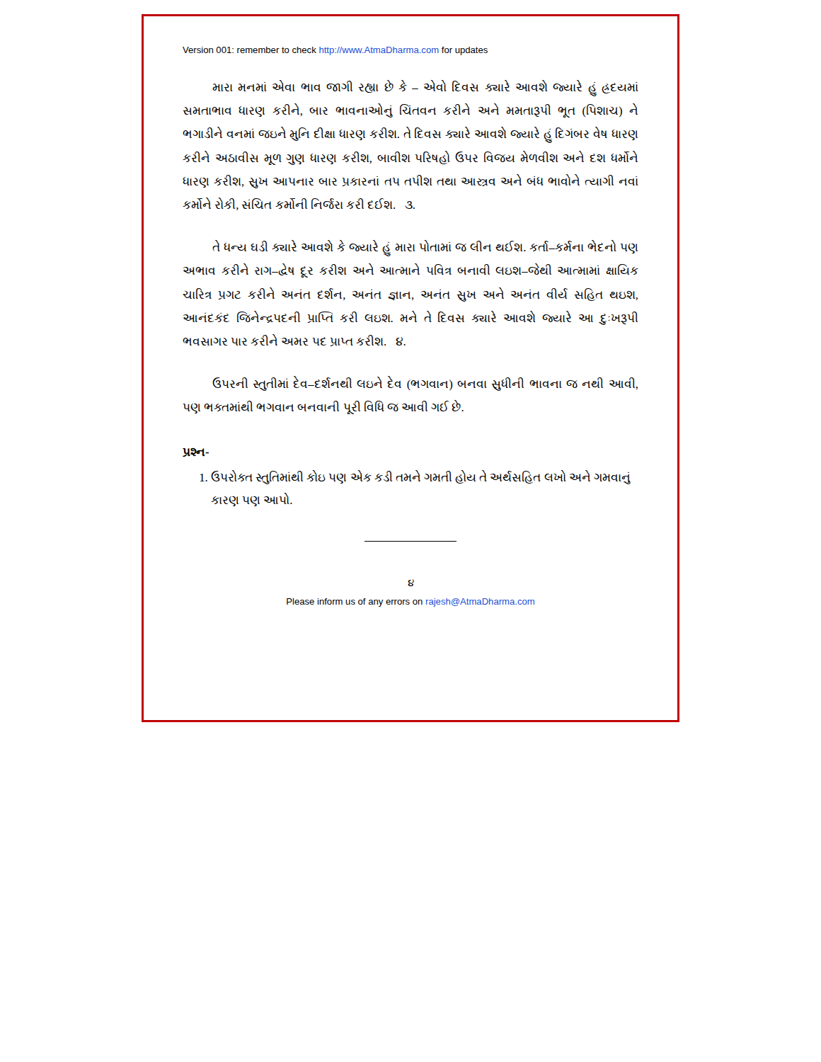Version 001: remember to check http://www.AtmaDharma.com for updates
મારા મનમાં એવા ભાવ જાગી રહ્યા છે કે – એવો દિવસ ક્યારે આવશે જ્યારે હું હ્રદયમાં સમતાભાવ ધારણ કરીને, બાર ભાવનાઓનું ચિંતવન કરીને અને મમતારૂપી ભૂત (પિશાચ) ને ભગાડીને વનમાં જઇને મુનિ દીક્ષા ધારણ કરીશ. તે દિવસ ક્યારે આવશે જ્યારે હું દિગંબર વેષ ધારણ કરીને અઠાવીસ મૂળ ગુણ ધારણ કરીશ, બાવીશ પરિષહો ઉપર વિજય મેળવીશ અને દશ ધર્મોને ધારણ કરીશ, સુખ આપનાર બાર પ્રકારનાં તપ તપીશ તથા આસ્ત્રવ અને બંધ ભાવોને ત્યાગી નવાં કર્મોને રોકી, સંચિત કર્મોની નિર્જરા કરી દઈશ. ૩.
તે ધન્ય ઘડી ક્યારે આવશે કે જ્યારે હું મારા પોતામાં જ લીન થઈશ. કર્તા–કર્મના ભેદનો પણ અભાવ કરીને રાગ–દ્વેષ દૂર કરીશ અને આત્માને પવિત્ર બનાવી લઇશ–જેથી આત્મામાં ક્ષાયિક ચારિત્ર પ્રગટ કરીને અનંત દર્શન, અનંત જ્ઞાન, અનંત સુખ અને અનંત વીર્ય સહિત થઇશ, આનંદકંદ જિનેન્દ્રપદની પ્રાપ્તિ કરી લઇશ. મને તે દિવસ ક્યારે આવશે જ્યારે આ દુઃખરૂપી ભવસાગર પાર કરીને અમર પદ પ્રાપ્ત કરીશ. ૪.
ઉપરની સ્તુતીમાં દેવ–દર્શનથી લઇને દેવ (ભગવાન) બનવા સુધીની ભાવના જ નથી આવી, પણ ભક્તમાંથી ભગવાન બનવાની પૂરી વિધિ જ આવી ગઈ છે.
પ્રશ્ન-
ઉપરોક્ત સ્તુતિમાંથી કોઇ પણ એક કડી તમને ગમતી હોય તે અર્થસહિત લખો અને ગમવાનું કારણ પણ આપો.
૪
Please inform us of any errors on rajesh@AtmaDharma.com